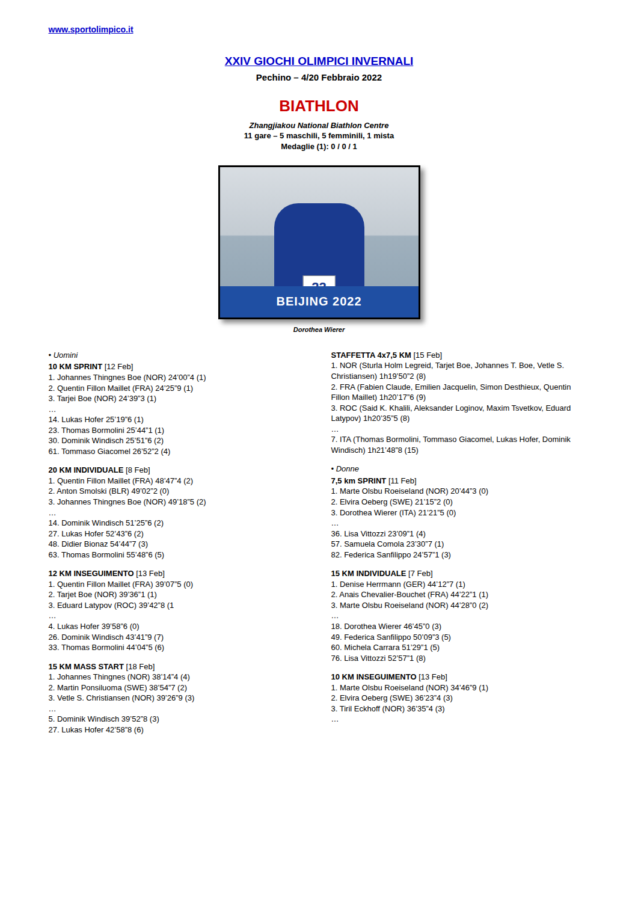www.sportolimpico.it
XXIV GIOCHI OLIMPICI INVERNALI
Pechino – 4/20 Febbraio 2022
BIATHLON
Zhangjiakou National Biathlon Centre
11 gare – 5 maschili, 5 femminili, 1 mista
Medaglie (1): 0 / 0 / 1
22
BEIJING 2022
Dorothea Wierer
• Uomini
10 KM SPRINT [12 Feb]
1. Johannes Thingnes Boe (NOR) 24’00”4 (1)
2. Quentin Fillon Maillet (FRA) 24’25”9 (1)
3. Tarjei Boe (NOR) 24’39”3 (1)
…
14. Lukas Hofer 25’19”6 (1)
23. Thomas Bormolini 25’44”1 (1)
30. Dominik Windisch 25’51”6 (2)
61. Tommaso Giacomel 26’52”2 (4)
20 KM INDIVIDUALE [8 Feb]
1. Quentin Fillon Maillet (FRA) 48’47”4 (2)
2. Anton Smolski (BLR) 49’02”2 (0)
3. Johannes Thingnes Boe (NOR) 49’18”5 (2)
…
14. Dominik Windisch 51’25”6 (2)
27. Lukas Hofer 52’43”6 (2)
48. Didier Bionaz 54’44”7 (3)
63. Thomas Bormolini 55’48”6 (5)
12 KM INSEGUIMENTO [13 Feb]
1. Quentin Fillon Maillet (FRA) 39’07”5 (0)
2. Tarjet Boe (NOR) 39’36”1 (1)
3. Eduard Latypov (ROC) 39’42”8 (1
…
4. Lukas Hofer 39’58”6 (0)
26. Dominik Windisch 43’41”9 (7)
33. Thomas Bormolini 44’04”5 (6)
15 KM MASS START [18 Feb]
1. Johannes Thingnes (NOR) 38’14”4 (4)
2. Martin Ponsiluoma (SWE) 38’54”7 (2)
3. Vetle S. Christiansen (NOR) 39’26”9 (3)
…
5. Dominik Windisch 39’52”8 (3)
27. Lukas Hofer 42’58”8 (6)
STAFFETTA 4x7,5 KM [15 Feb]
1. NOR (Sturla Holm Legreid, Tarjet Boe, Johannes T. Boe, Vetle S. Christiansen) 1h19’50”2 (8)
2. FRA (Fabien Claude, Emilien Jacquelin, Simon Desthieux, Quentin Fillon Maillet) 1h20’17”6 (9)
3. ROC (Said K. Khalili, Aleksander Loginov, Maxim Tsvetkov, Eduard Latypov) 1h20’35”5 (8)
…
7. ITA (Thomas Bormolini, Tommaso Giacomel, Lukas Hofer, Dominik Windisch) 1h21’48”8 (15)
• Donne
7,5 km SPRINT [11 Feb]
1. Marte Olsbu Roeiseland (NOR) 20’44”3 (0)
2. Elvira Oeberg (SWE) 21’15”2 (0)
3. Dorothea Wierer (ITA) 21’21”5 (0)
…
36. Lisa Vittozzi 23’09”1 (4)
57. Samuela Comola 23’30”7 (1)
82. Federica Sanfilippo 24’57”1 (3)
15 KM INDIVIDUALE [7 Feb]
1. Denise Herrmann (GER) 44’12”7 (1)
2. Anais Chevalier-Bouchet (FRA) 44’22”1 (1)
3. Marte Olsbu Roeiseland (NOR) 44’28”0 (2)
…
18. Dorothea Wierer 46’45”0 (3)
49. Federica Sanfilippo 50’09”3 (5)
60. Michela Carrara 51’29”1 (5)
76. Lisa Vittozzi 52’57”1 (8)
10 KM INSEGUIMENTO [13 Feb]
1. Marte Olsbu Roeiseland (NOR) 34’46”9 (1)
2. Elvira Oeberg (SWE) 36’23”4 (3)
3. Tiril Eckhoff (NOR) 36’35”4 (3)
…